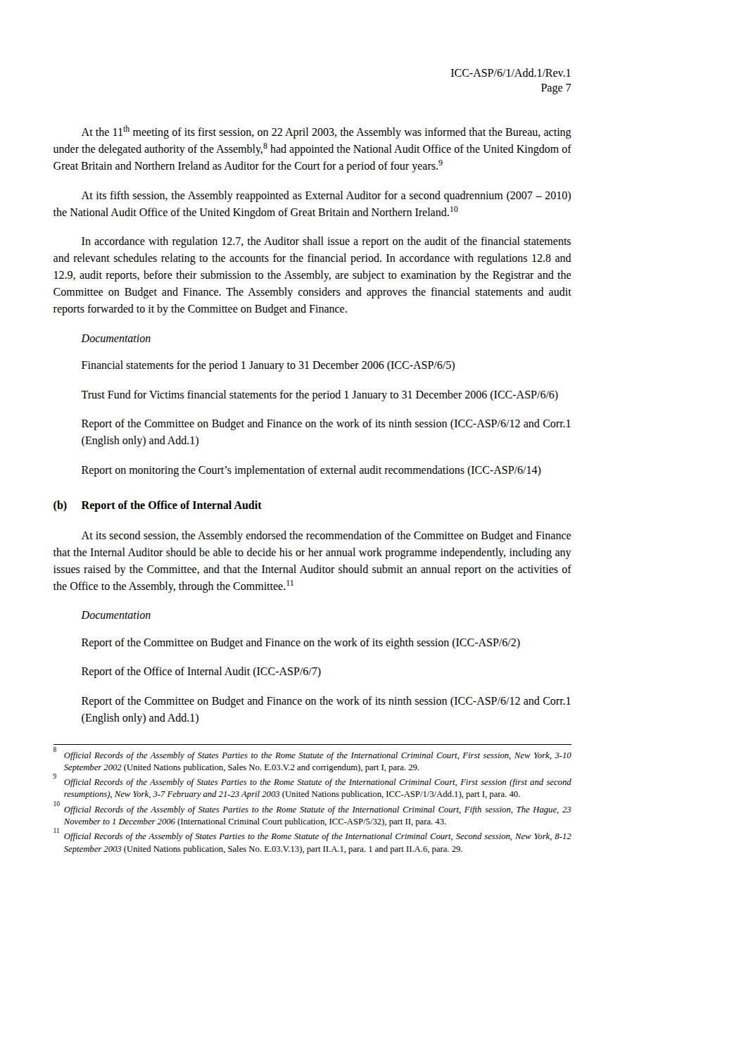ICC-ASP/6/1/Add.1/Rev.1
Page 7
At the 11th meeting of its first session, on 22 April 2003, the Assembly was informed that the Bureau, acting under the delegated authority of the Assembly,8 had appointed the National Audit Office of the United Kingdom of Great Britain and Northern Ireland as Auditor for the Court for a period of four years.9
At its fifth session, the Assembly reappointed as External Auditor for a second quadrennium (2007 – 2010) the National Audit Office of the United Kingdom of Great Britain and Northern Ireland.10
In accordance with regulation 12.7, the Auditor shall issue a report on the audit of the financial statements and relevant schedules relating to the accounts for the financial period. In accordance with regulations 12.8 and 12.9, audit reports, before their submission to the Assembly, are subject to examination by the Registrar and the Committee on Budget and Finance. The Assembly considers and approves the financial statements and audit reports forwarded to it by the Committee on Budget and Finance.
Documentation
Financial statements for the period 1 January to 31 December 2006 (ICC-ASP/6/5)
Trust Fund for Victims financial statements for the period 1 January to 31 December 2006 (ICC-ASP/6/6)
Report of the Committee on Budget and Finance on the work of its ninth session (ICC-ASP/6/12 and Corr.1 (English only) and Add.1)
Report on monitoring the Court’s implementation of external audit recommendations (ICC-ASP/6/14)
(b) Report of the Office of Internal Audit
At its second session, the Assembly endorsed the recommendation of the Committee on Budget and Finance that the Internal Auditor should be able to decide his or her annual work programme independently, including any issues raised by the Committee, and that the Internal Auditor should submit an annual report on the activities of the Office to the Assembly, through the Committee.11
Documentation
Report of the Committee on Budget and Finance on the work of its eighth session (ICC-ASP/6/2)
Report of the Office of Internal Audit (ICC-ASP/6/7)
Report of the Committee on Budget and Finance on the work of its ninth session (ICC-ASP/6/12 and Corr.1 (English only) and Add.1)
8 Official Records of the Assembly of States Parties to the Rome Statute of the International Criminal Court, First session, New York, 3-10 September 2002 (United Nations publication, Sales No. E.03.V.2 and corrigendum), part I, para. 29.
9 Official Records of the Assembly of States Parties to the Rome Statute of the International Criminal Court, First session (first and second resumptions), New York, 3-7 February and 21-23 April 2003 (United Nations publication, ICC-ASP/1/3/Add.1), part I, para. 40.
10 Official Records of the Assembly of States Parties to the Rome Statute of the International Criminal Court, Fifth session, The Hague, 23 November to 1 December 2006 (International Criminal Court publication, ICC-ASP/5/32), part II, para. 43.
11 Official Records of the Assembly of States Parties to the Rome Statute of the International Criminal Court, Second session, New York, 8-12 September 2003 (United Nations publication, Sales No. E.03.V.13), part II.A.1, para. 1 and part II.A.6, para. 29.